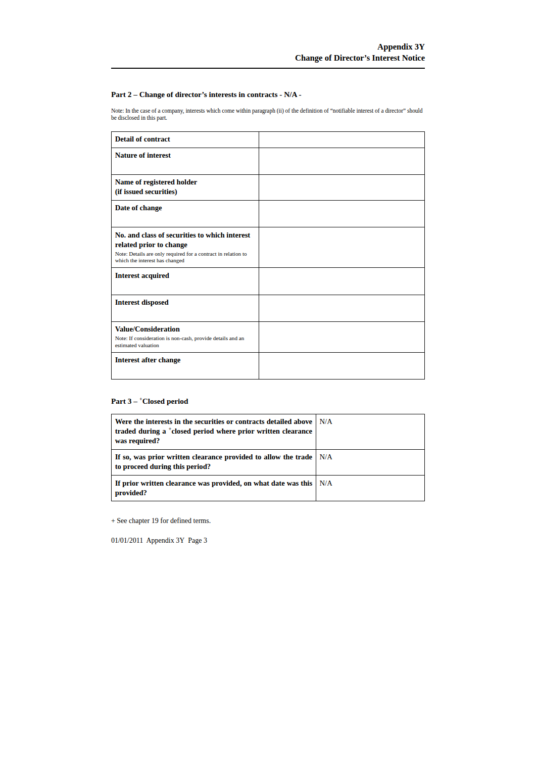Appendix 3Y Change of Director’s Interest Notice
Part 2 – Change of director’s interests in contracts - N/A -
Note: In the case of a company, interests which come within paragraph (ii) of the definition of “notifiable interest of a director” should be disclosed in this part.
| Detail of contract | |
| Nature of interest | |
| Name of registered holder (if issued securities) | |
| Date of change | |
| No. and class of securities to which interest related prior to change Note: Details are only required for a contract in relation to which the interest has changed | |
| Interest acquired | |
| Interest disposed | |
| Value/Consideration Note: If consideration is non-cash, provide details and an estimated valuation | |
| Interest after change | |
Part 3 – +Closed period
| Were the interests in the securities or contracts detailed above traded during a + closed period where prior written clearance was required? | N/A |
| If so, was prior written clearance provided to allow the trade to proceed during this period? | N/A |
| If prior written clearance was provided, on what date was this provided? | N/A |
+ See chapter 19 for defined terms.
01/01/2011 Appendix 3Y Page 3